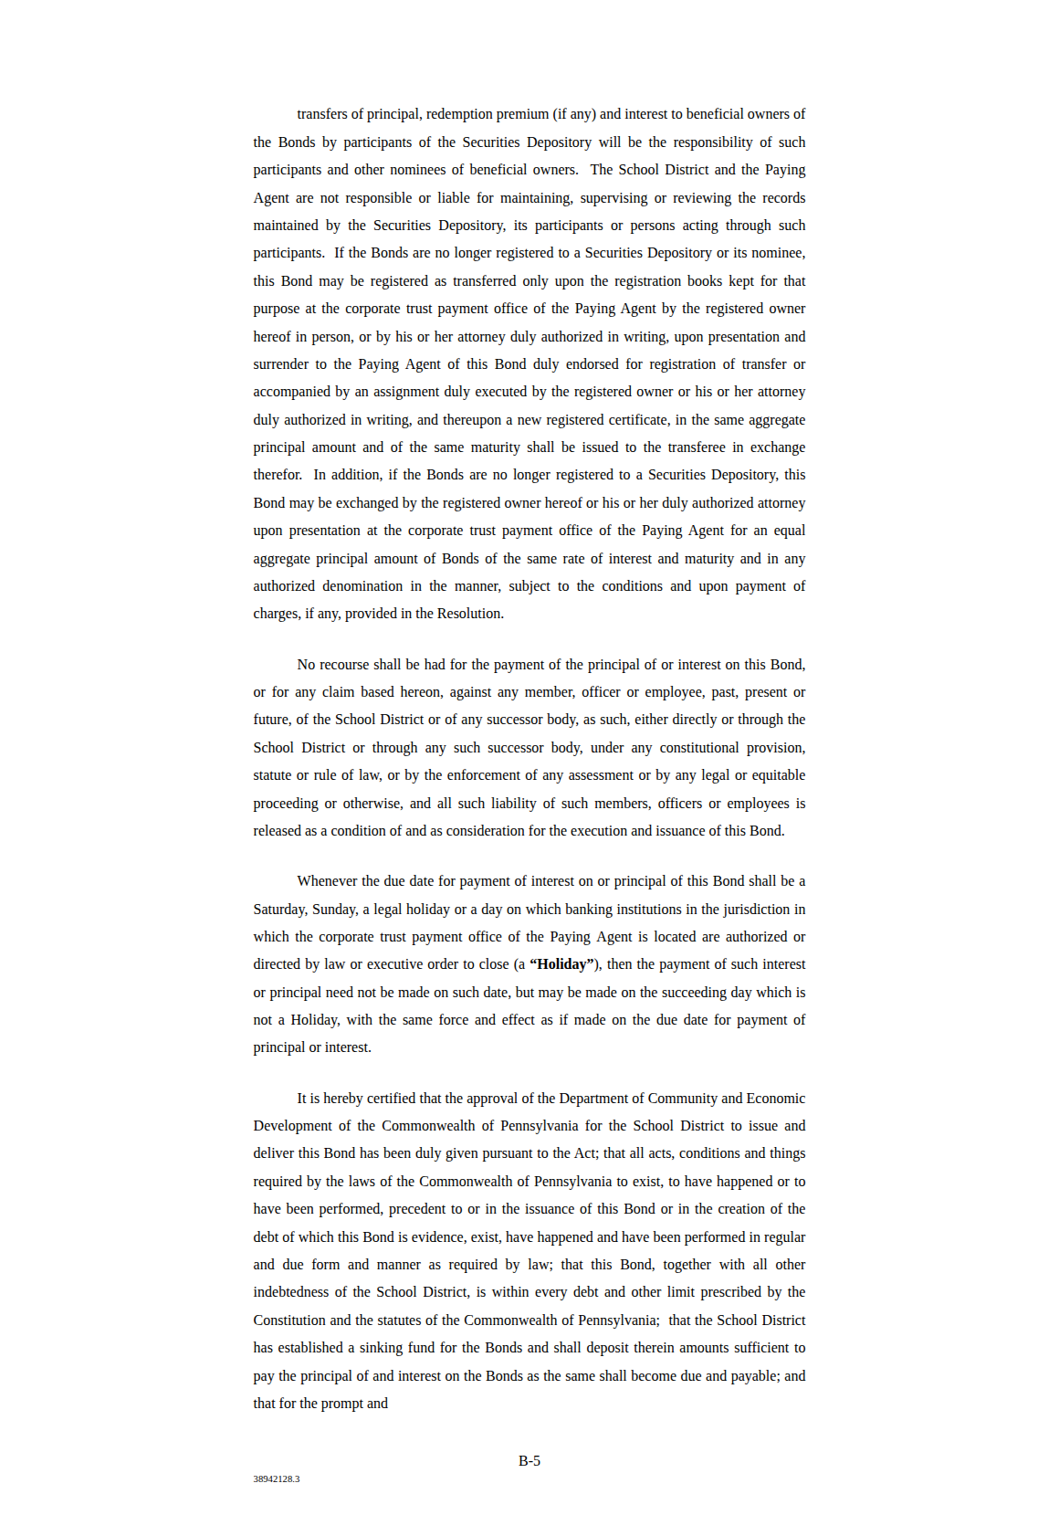transfers of principal, redemption premium (if any) and interest to beneficial owners of the Bonds by participants of the Securities Depository will be the responsibility of such participants and other nominees of beneficial owners. The School District and the Paying Agent are not responsible or liable for maintaining, supervising or reviewing the records maintained by the Securities Depository, its participants or persons acting through such participants. If the Bonds are no longer registered to a Securities Depository or its nominee, this Bond may be registered as transferred only upon the registration books kept for that purpose at the corporate trust payment office of the Paying Agent by the registered owner hereof in person, or by his or her attorney duly authorized in writing, upon presentation and surrender to the Paying Agent of this Bond duly endorsed for registration of transfer or accompanied by an assignment duly executed by the registered owner or his or her attorney duly authorized in writing, and thereupon a new registered certificate, in the same aggregate principal amount and of the same maturity shall be issued to the transferee in exchange therefor. In addition, if the Bonds are no longer registered to a Securities Depository, this Bond may be exchanged by the registered owner hereof or his or her duly authorized attorney upon presentation at the corporate trust payment office of the Paying Agent for an equal aggregate principal amount of Bonds of the same rate of interest and maturity and in any authorized denomination in the manner, subject to the conditions and upon payment of charges, if any, provided in the Resolution.
No recourse shall be had for the payment of the principal of or interest on this Bond, or for any claim based hereon, against any member, officer or employee, past, present or future, of the School District or of any successor body, as such, either directly or through the School District or through any such successor body, under any constitutional provision, statute or rule of law, or by the enforcement of any assessment or by any legal or equitable proceeding or otherwise, and all such liability of such members, officers or employees is released as a condition of and as consideration for the execution and issuance of this Bond.
Whenever the due date for payment of interest on or principal of this Bond shall be a Saturday, Sunday, a legal holiday or a day on which banking institutions in the jurisdiction in which the corporate trust payment office of the Paying Agent is located are authorized or directed by law or executive order to close (a “Holiday”), then the payment of such interest or principal need not be made on such date, but may be made on the succeeding day which is not a Holiday, with the same force and effect as if made on the due date for payment of principal or interest.
It is hereby certified that the approval of the Department of Community and Economic Development of the Commonwealth of Pennsylvania for the School District to issue and deliver this Bond has been duly given pursuant to the Act; that all acts, conditions and things required by the laws of the Commonwealth of Pennsylvania to exist, to have happened or to have been performed, precedent to or in the issuance of this Bond or in the creation of the debt of which this Bond is evidence, exist, have happened and have been performed in regular and due form and manner as required by law; that this Bond, together with all other indebtedness of the School District, is within every debt and other limit prescribed by the Constitution and the statutes of the Commonwealth of Pennsylvania; that the School District has established a sinking fund for the Bonds and shall deposit therein amounts sufficient to pay the principal of and interest on the Bonds as the same shall become due and payable; and that for the prompt and
B-5
38942128.3